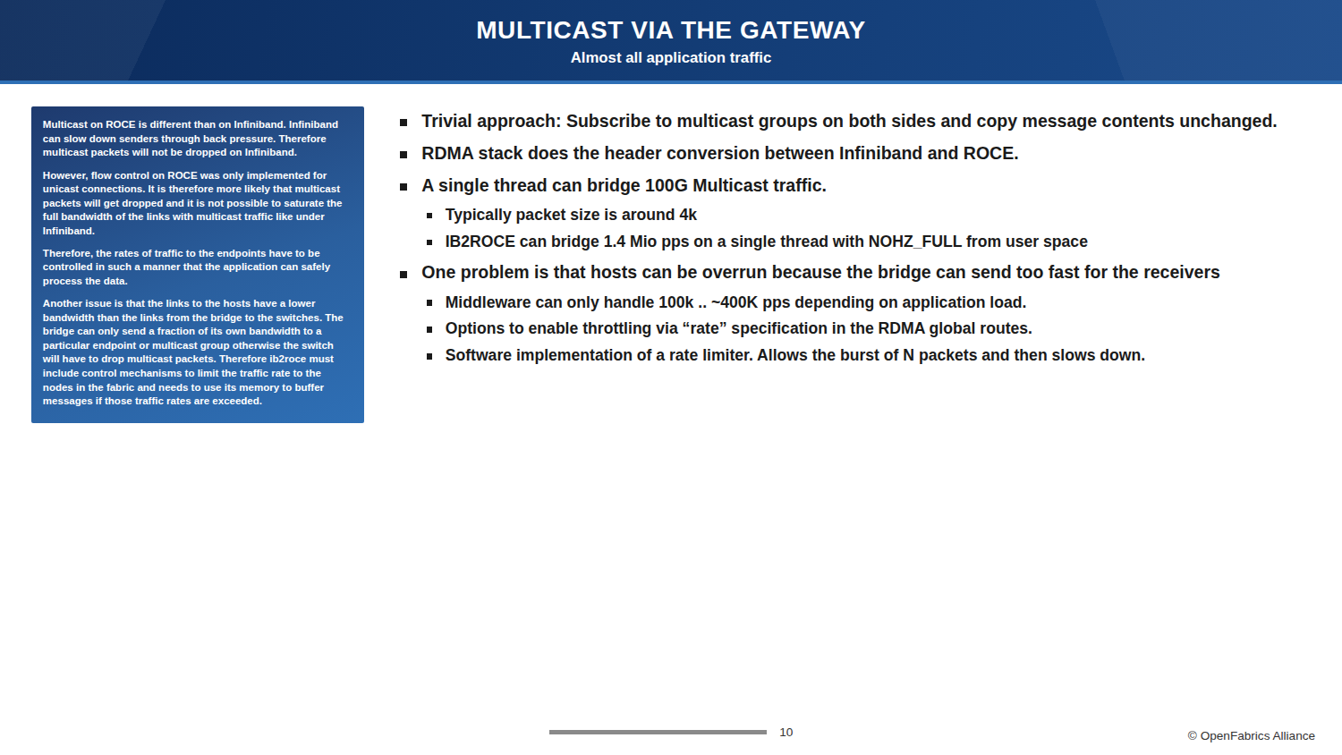Multicast via the Gateway
Almost all application traffic
Multicast on ROCE is different than on Infiniband. Infiniband can slow down senders through back pressure. Therefore multicast packets will not be dropped on Infiniband.
However, flow control on ROCE was only implemented for unicast connections. It is therefore more likely that multicast packets will get dropped and it is not possible to saturate the full bandwidth of the links with multicast traffic like under Infiniband.
Therefore, the rates of traffic to the endpoints have to be controlled in such a manner that the application can safely process the data.
Another issue is that the links to the hosts have a lower bandwidth than the links from the bridge to the switches. The bridge can only send a fraction of its own bandwidth to a particular endpoint or multicast group otherwise the switch will have to drop multicast packets. Therefore ib2roce must include control mechanisms to limit the traffic rate to the nodes in the fabric and needs to use its memory to buffer messages if those traffic rates are exceeded.
Trivial approach: Subscribe to multicast groups on both sides and copy message contents unchanged.
RDMA stack does the header conversion between Infiniband and ROCE.
A single thread can bridge 100G Multicast traffic.
Typically packet size is around 4k
IB2ROCE can bridge 1.4 Mio pps on a single thread with NOHZ_FULL from user space
One problem is that hosts can be overrun because the bridge can send too fast for the receivers
Middleware can only handle 100k .. ~400K pps depending on application load.
Options to enable throttling via “rate” specification in the RDMA global routes.
Software implementation of a rate limiter. Allows the burst of N packets and then slows down.
10 © OpenFabrics Alliance